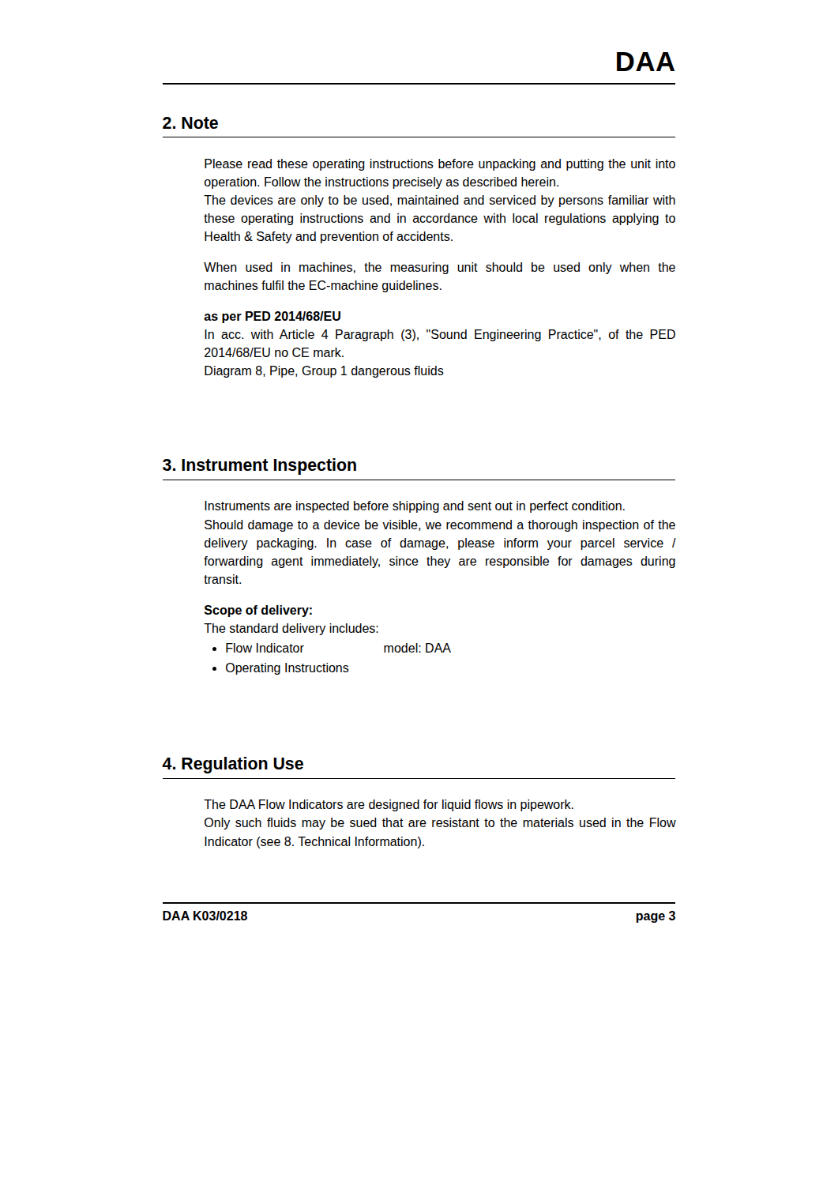DAA
2. Note
Please read these operating instructions before unpacking and putting the unit into operation. Follow the instructions precisely as described herein.
The devices are only to be used, maintained and serviced by persons familiar with these operating instructions and in accordance with local regulations applying to Health & Safety and prevention of accidents.
When used in machines, the measuring unit should be used only when the machines fulfil the EC-machine guidelines.
as per PED 2014/68/EU
In acc. with Article 4 Paragraph (3), "Sound Engineering Practice", of the PED 2014/68/EU no CE mark.
Diagram 8, Pipe, Group 1 dangerous fluids
3. Instrument Inspection
Instruments are inspected before shipping and sent out in perfect condition.
Should damage to a device be visible, we recommend a thorough inspection of the delivery packaging. In case of damage, please inform your parcel service / forwarding agent immediately, since they are responsible for damages during transit.
Scope of delivery:
The standard delivery includes:
Flow Indicator model: DAA
Operating Instructions
4. Regulation Use
The DAA Flow Indicators are designed for liquid flows in pipework.
Only such fluids may be sued that are resistant to the materials used in the Flow Indicator (see 8. Technical Information).
DAA K03/0218 page 3